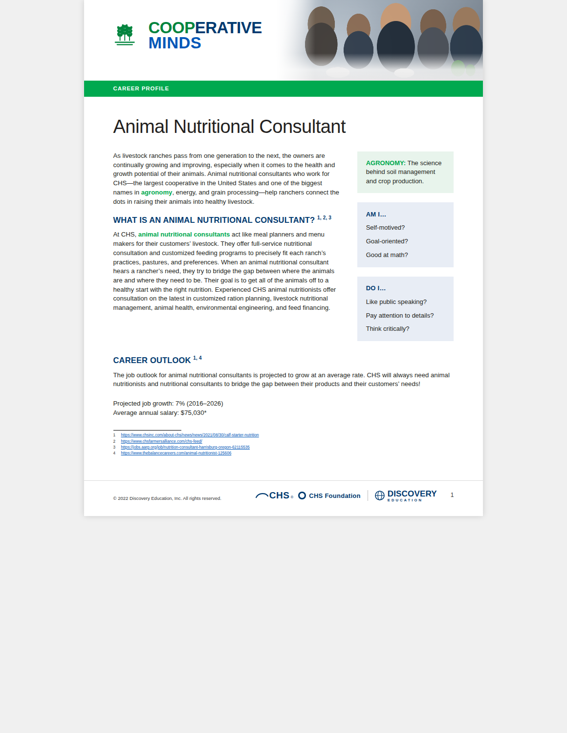COOP ERATIVE
MINDS
CAREER PROFILE
Animal Nutritional Consultant
As livestock ranches pass from one generation to the next, the owners are continually growing and improving, especially when it comes to the health and growth potential of their animals. Animal nutritional consultants who work for CHS—the largest cooperative in the United States and one of the biggest names in agronomy, energy, and grain processing—help ranchers connect the dots in raising their animals into healthy livestock.
WHAT IS AN ANIMAL NUTRITIONAL CONSULTANT? 1, 2, 3
At CHS, animal nutritional consultants act like meal planners and menu makers for their customers’ livestock. They offer full-service nutritional consultation and customized feeding programs to precisely fit each ranch’s practices, pastures, and preferences. When an animal nutritional consultant hears a rancher’s need, they try to bridge the gap between where the animals are and where they need to be. Their goal is to get all of the animals off to a healthy start with the right nutrition. Experienced CHS animal nutritionists offer consultation on the latest in customized ration planning, livestock nutritional management, animal health, environmental engineering, and feed financing.
AGRONOMY: The science behind soil management and crop production.
AM I…
Self-motived?
Goal-oriented?
Good at math?
DO I…
Like public speaking?
Pay attention to details?
Think critically?
CAREER OUTLOOK 1, 4
The job outlook for animal nutritional consultants is projected to grow at an average rate. CHS will always need animal nutritionists and nutritional consultants to bridge the gap between their products and their customers’ needs!
Projected job growth: 7% (2016–2026)
Average annual salary: $75,030*
1 https://www.chsinc.com/about-chs/news/news/2021/08/30/calf-starter-nutrition
2 https://www.chsfarmersalliance.com/chs-feed/
3 https://jobs.aarp.org/job/nutrition-consultant-harrisburg-oregon-62115535
4 https://www.thebalancecareers.com/animal-nutritionist-125606
© 2022 Discovery Education, Inc. All rights reserved.
CHS®
CHS Foundation
DISCOVERY EDUCATION
1